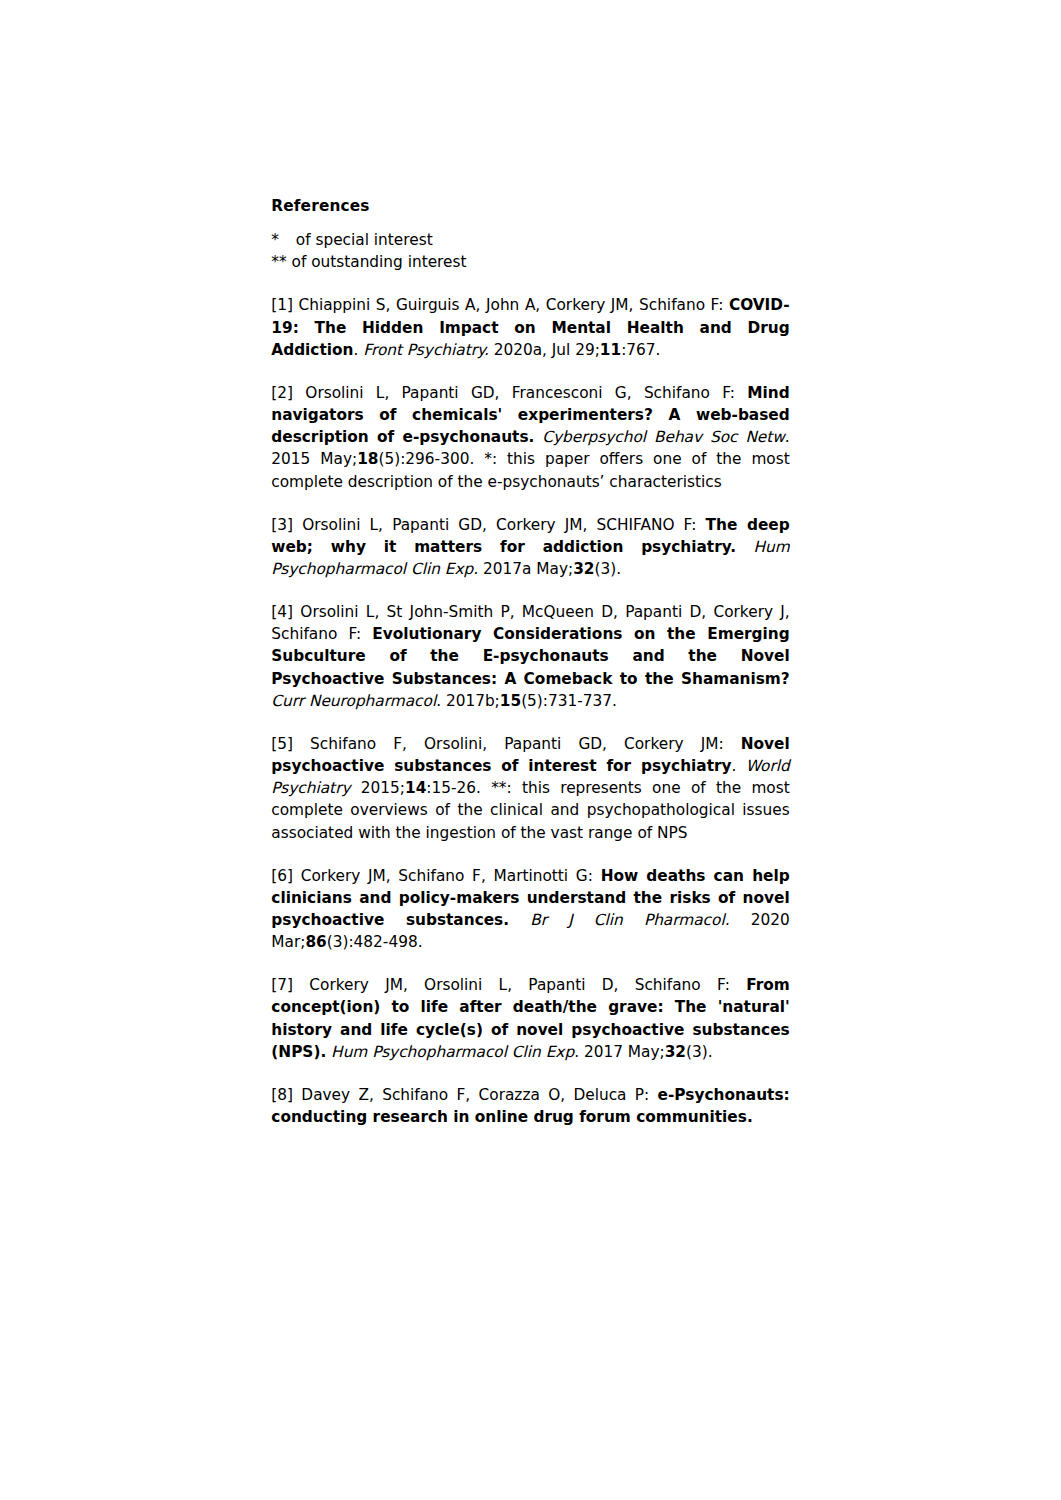References
*of special interest
** of outstanding interest
[1] Chiappini S, Guirguis A, John A, Corkery JM, Schifano F: COVID-19: The Hidden Impact on Mental Health and Drug Addiction. Front Psychiatry. 2020a, Jul 29;11:767.
[2] Orsolini L, Papanti GD, Francesconi G, Schifano F: Mind navigators of chemicals' experimenters? A web-based description of e-psychonauts. Cyberpsychol Behav Soc Netw. 2015 May;18(5):296-300. *: this paper offers one of the most complete description of the e-psychonauts’ characteristics
[3] Orsolini L, Papanti GD, Corkery JM, SCHIFANO F: The deep web; why it matters for addiction psychiatry. Hum Psychopharmacol Clin Exp. 2017a May;32(3).
[4] Orsolini L, St John-Smith P, McQueen D, Papanti D, Corkery J, Schifano F: Evolutionary Considerations on the Emerging Subculture of the E-psychonauts and the Novel Psychoactive Substances: A Comeback to the Shamanism? Curr Neuropharmacol. 2017b;15(5):731-737.
[5] Schifano F, Orsolini, Papanti GD, Corkery JM: Novel psychoactive substances of interest for psychiatry. World Psychiatry 2015;14:15-26. **: this represents one of the most complete overviews of the clinical and psychopathological issues associated with the ingestion of the vast range of NPS
[6] Corkery JM, Schifano F, Martinotti G: How deaths can help clinicians and policy-makers understand the risks of novel psychoactive substances. Br J Clin Pharmacol. 2020 Mar;86(3):482-498.
[7] Corkery JM, Orsolini L, Papanti D, Schifano F: From concept(ion) to life after death/the grave: The 'natural' history and life cycle(s) of novel psychoactive substances (NPS). Hum Psychopharmacol Clin Exp. 2017 May;32(3).
[8] Davey Z, Schifano F, Corazza O, Deluca P: e-Psychonauts: conducting research in online drug forum communities.